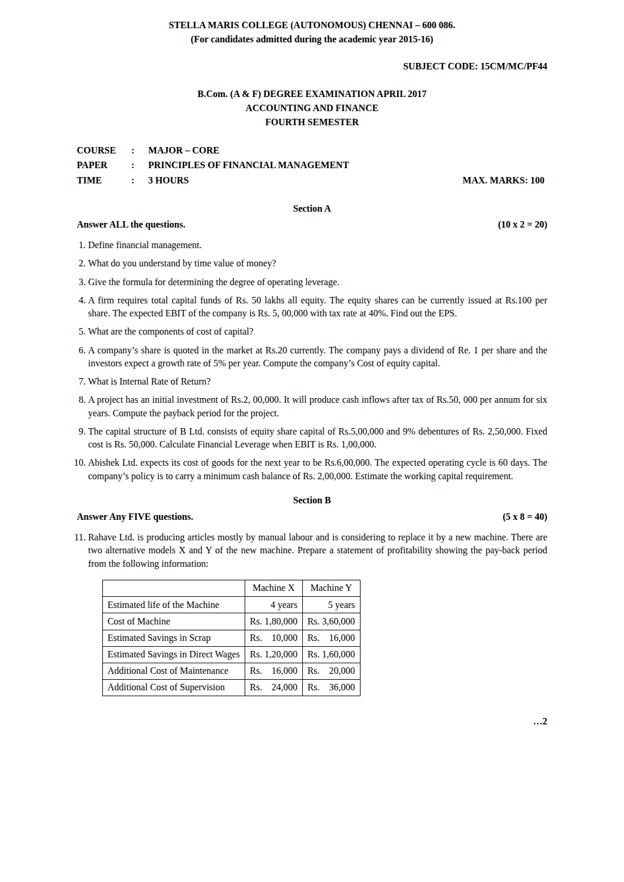STELLA MARIS COLLEGE (AUTONOMOUS) CHENNAI – 600 086.
(For candidates admitted during the academic year 2015-16)
SUBJECT CODE: 15CM/MC/PF44
B.Com. (A & F) DEGREE EXAMINATION APRIL 2017
ACCOUNTING AND FINANCE
FOURTH SEMESTER
| COURSE | : | MAJOR – CORE | |
| PAPER | : | PRINCIPLES OF FINANCIAL MANAGEMENT | |
| TIME | : | 3 HOURS | MAX. MARKS: 100 |
Section A
Answer ALL the questions. (10 x 2 = 20)
Define financial management.
What do you understand by time value of money?
Give the formula for determining the degree of operating leverage.
A firm requires total capital funds of Rs. 50 lakhs all equity. The equity shares can be currently issued at Rs.100 per share. The expected EBIT of the company is Rs. 5, 00,000 with tax rate at 40%. Find out the EPS.
What are the components of cost of capital?
A company’s share is quoted in the market at Rs.20 currently. The company pays a dividend of Re. 1 per share and the investors expect a growth rate of 5% per year. Compute the company’s Cost of equity capital.
What is Internal Rate of Return?
A project has an initial investment of Rs.2, 00,000. It will produce cash inflows after tax of Rs.50, 000 per annum for six years. Compute the payback period for the project.
The capital structure of B Ltd. consists of equity share capital of Rs.5,00,000 and 9% debentures of Rs. 2,50,000. Fixed cost is Rs. 50,000. Calculate Financial Leverage when EBIT is Rs. 1,00,000.
Abishek Ltd. expects its cost of goods for the next year to be Rs.6,00,000. The expected operating cycle is 60 days. The company’s policy is to carry a minimum cash balance of Rs. 2,00,000. Estimate the working capital requirement.
Section B
Answer Any FIVE questions. (5 x 8 = 40)
Rahave Ltd. is producing articles mostly by manual labour and is considering to replace it by a new machine. There are two alternative models X and Y of the new machine. Prepare a statement of profitability showing the pay-back period from the following information:
| | Machine X | Machine Y |
| --- | --- | --- |
| Estimated life of the Machine | 4 years | 5 years |
| Cost of Machine | Rs. 1,80,000 | Rs. 3,60,000 |
| Estimated Savings in Scrap | Rs. 10,000 | Rs. 16,000 |
| Estimated Savings in Direct Wages | Rs. 1,20,000 | Rs. 1,60,000 |
| Additional Cost of Maintenance | Rs. 16,000 | Rs. 20,000 |
| Additional Cost of Supervision | Rs. 24,000 | Rs. 36,000 |
…2